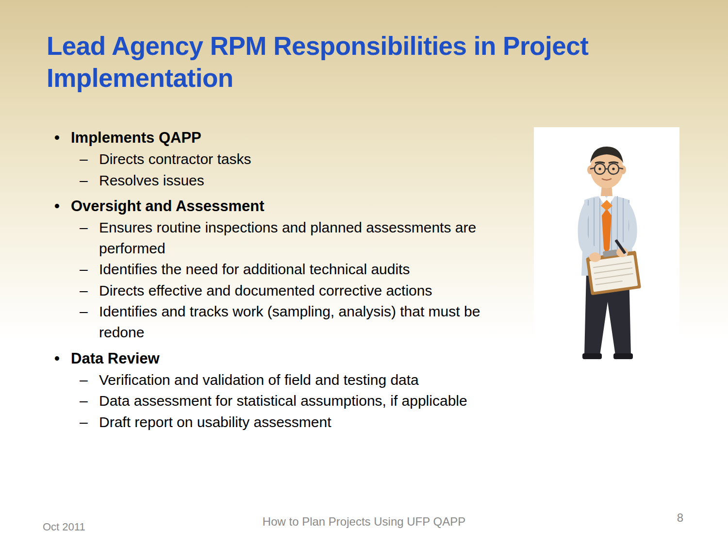Lead Agency RPM Responsibilities in Project Implementation
Implements QAPP
Directs contractor tasks
Resolves issues
Oversight and Assessment
Ensures routine inspections and planned assessments are performed
Identifies the need for additional technical audits
Directs effective and documented corrective actions
Identifies and tracks work (sampling, analysis) that must be redone
Data Review
Verification and validation of field and testing data
Data assessment for statistical assumptions, if applicable
Draft report on usability assessment
Oct 2011
How to Plan Projects Using UFP QAPP
8